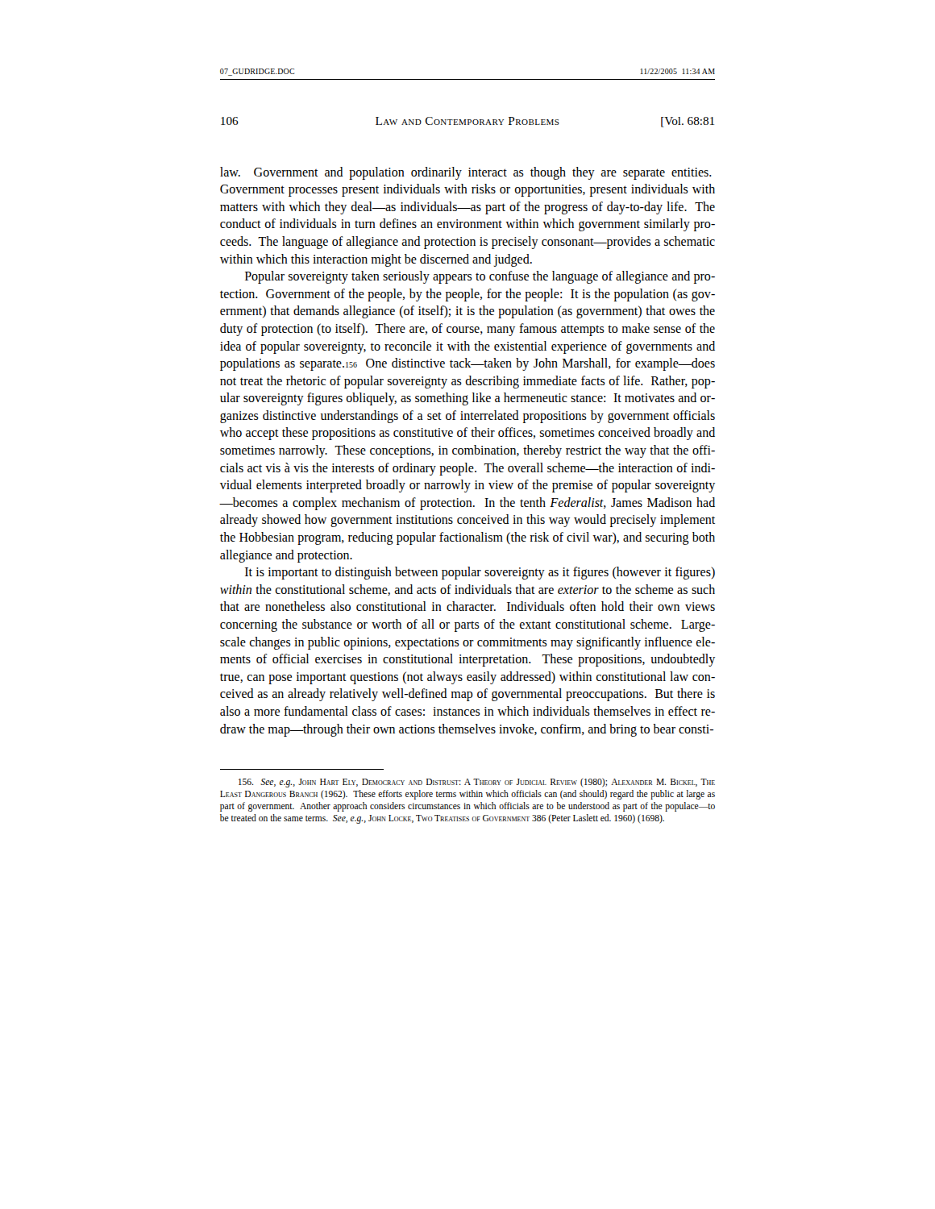07_Gudridge.doc 11/22/2005 11:34 AM
106 Law and Contemporary Problems [Vol. 68:81
law. Government and population ordinarily interact as though they are separate entities. Government processes present individuals with risks or opportunities, present individuals with matters with which they deal—as individuals—as part of the progress of day-to-day life. The conduct of individuals in turn defines an environment within which government similarly proceeds. The language of allegiance and protection is precisely consonant—provides a schematic within which this interaction might be discerned and judged.
Popular sovereignty taken seriously appears to confuse the language of allegiance and protection. Government of the people, by the people, for the people: It is the population (as government) that demands allegiance (of itself); it is the population (as government) that owes the duty of protection (to itself). There are, of course, many famous attempts to make sense of the idea of popular sovereignty, to reconcile it with the existential experience of governments and populations as separate.156 One distinctive tack—taken by John Marshall, for example—does not treat the rhetoric of popular sovereignty as describing immediate facts of life. Rather, popular sovereignty figures obliquely, as something like a hermeneutic stance: It motivates and organizes distinctive understandings of a set of interrelated propositions by government officials who accept these propositions as constitutive of their offices, sometimes conceived broadly and sometimes narrowly. These conceptions, in combination, thereby restrict the way that the officials act vis à vis the interests of ordinary people. The overall scheme—the interaction of individual elements interpreted broadly or narrowly in view of the premise of popular sovereignty—becomes a complex mechanism of protection. In the tenth Federalist, James Madison had already showed how government institutions conceived in this way would precisely implement the Hobbesian program, reducing popular factionalism (the risk of civil war), and securing both allegiance and protection.
It is important to distinguish between popular sovereignty as it figures (however it figures) within the constitutional scheme, and acts of individuals that are exterior to the scheme as such that are nonetheless also constitutional in character. Individuals often hold their own views concerning the substance or worth of all or parts of the extant constitutional scheme. Large-scale changes in public opinions, expectations or commitments may significantly influence elements of official exercises in constitutional interpretation. These propositions, undoubtedly true, can pose important questions (not always easily addressed) within constitutional law conceived as an already relatively well-defined map of governmental preoccupations. But there is also a more fundamental class of cases: instances in which individuals themselves in effect redraw the map—through their own actions themselves invoke, confirm, and bring to bear consti-
156. See, e.g., John Hart Ely, Democracy and Distrust: A Theory of Judicial Review (1980); Alexander M. Bickel, The Least Dangerous Branch (1962). These efforts explore terms within which officials can (and should) regard the public at large as part of government. Another approach considers circumstances in which officials are to be understood as part of the populace—to be treated on the same terms. See, e.g., John Locke, Two Treatises of Government 386 (Peter Laslett ed. 1960) (1698).